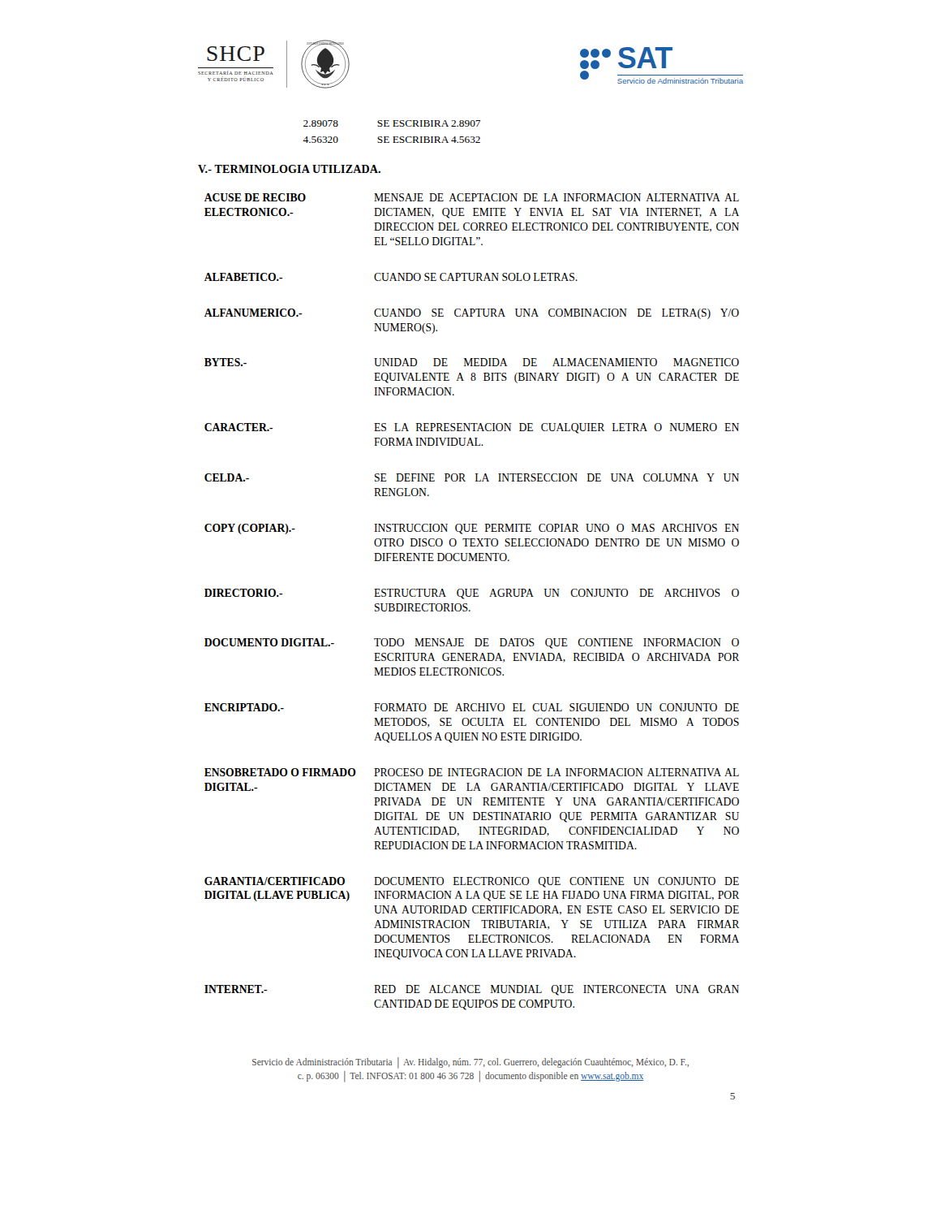SHCP
SECRETARÍA DE HACIENDA
Y CRÉDITO PÚBLICO
ESTADOS UNIDOS MEXICANOS ★ ★ ★
SAT
Servicio de Administración Tributaria
2.89078 SE ESCRIBIRA 2.8907
4.56320 SE ESCRIBIRA 4.5632
V.- TERMINOLOGIA UTILIZADA.
| ACUSE DE RECIBO ELECTRONICO.- | MENSAJE DE ACEPTACION DE LA INFORMACION ALTERNATIVA AL DICTAMEN, QUE EMITE Y ENVIA EL SAT VIA INTERNET, A LA DIRECCION DEL CORREO ELECTRONICO DEL CONTRIBUYENTE, CON EL “SELLO DIGITAL”. |
| ALFABETICO.- | CUANDO SE CAPTURAN SOLO LETRAS. |
| ALFANUMERICO.- | CUANDO SE CAPTURA UNA COMBINACION DE LETRA(S) Y/O NUMERO(S). |
| BYTES.- | UNIDAD DE MEDIDA DE ALMACENAMIENTO MAGNETICO EQUIVALENTE A 8 BITS (BINARY DIGIT) O A UN CARACTER DE INFORMACION. |
| CARACTER.- | ES LA REPRESENTACION DE CUALQUIER LETRA O NUMERO EN FORMA INDIVIDUAL. |
| CELDA.- | SE DEFINE POR LA INTERSECCION DE UNA COLUMNA Y UN RENGLON. |
| COPY (COPIAR).- | INSTRUCCION QUE PERMITE COPIAR UNO O MAS ARCHIVOS EN OTRO DISCO O TEXTO SELECCIONADO DENTRO DE UN MISMO O DIFERENTE DOCUMENTO. |
| DIRECTORIO.- | ESTRUCTURA QUE AGRUPA UN CONJUNTO DE ARCHIVOS O SUBDIRECTORIOS. |
| DOCUMENTO DIGITAL.- | TODO MENSAJE DE DATOS QUE CONTIENE INFORMACION O ESCRITURA GENERADA, ENVIADA, RECIBIDA O ARCHIVADA POR MEDIOS ELECTRONICOS. |
| ENCRIPTADO.- | FORMATO DE ARCHIVO EL CUAL SIGUIENDO UN CONJUNTO DE METODOS, SE OCULTA EL CONTENIDO DEL MISMO A TODOS AQUELLOS A QUIEN NO ESTE DIRIGIDO. |
| ENSOBRETADO O FIRMADO DIGITAL.- | PROCESO DE INTEGRACION DE LA INFORMACION ALTERNATIVA AL DICTAMEN DE LA GARANTIA/CERTIFICADO DIGITAL Y LLAVE PRIVADA DE UN REMITENTE Y UNA GARANTIA/CERTIFICADO DIGITAL DE UN DESTINATARIO QUE PERMITA GARANTIZAR SU AUTENTICIDAD, INTEGRIDAD, CONFIDENCIALIDAD Y NO REPUDIACION DE LA INFORMACION TRASMITIDA. |
| GARANTIA/CERTIFICADO DIGITAL (LLAVE PUBLICA) | DOCUMENTO ELECTRONICO QUE CONTIENE UN CONJUNTO DE INFORMACION A LA QUE SE LE HA FIJADO UNA FIRMA DIGITAL, POR UNA AUTORIDAD CERTIFICADORA, EN ESTE CASO EL SERVICIO DE ADMINISTRACION TRIBUTARIA, Y SE UTILIZA PARA FIRMAR DOCUMENTOS ELECTRONICOS. RELACIONADA EN FORMA INEQUIVOCA CON LA LLAVE PRIVADA. |
| INTERNET.- | RED DE ALCANCE MUNDIAL QUE INTERCONECTA UNA GRAN CANTIDAD DE EQUIPOS DE COMPUTO. |
Servicio de Administración Tributaria │ Av. Hidalgo, núm. 77, col. Guerrero, delegación Cuauhtémoc, México, D. F.,
c. p. 06300 │ Tel. INFOSAT: 01 800 46 36 728 │ documento disponible en www.sat.gob.mx
5